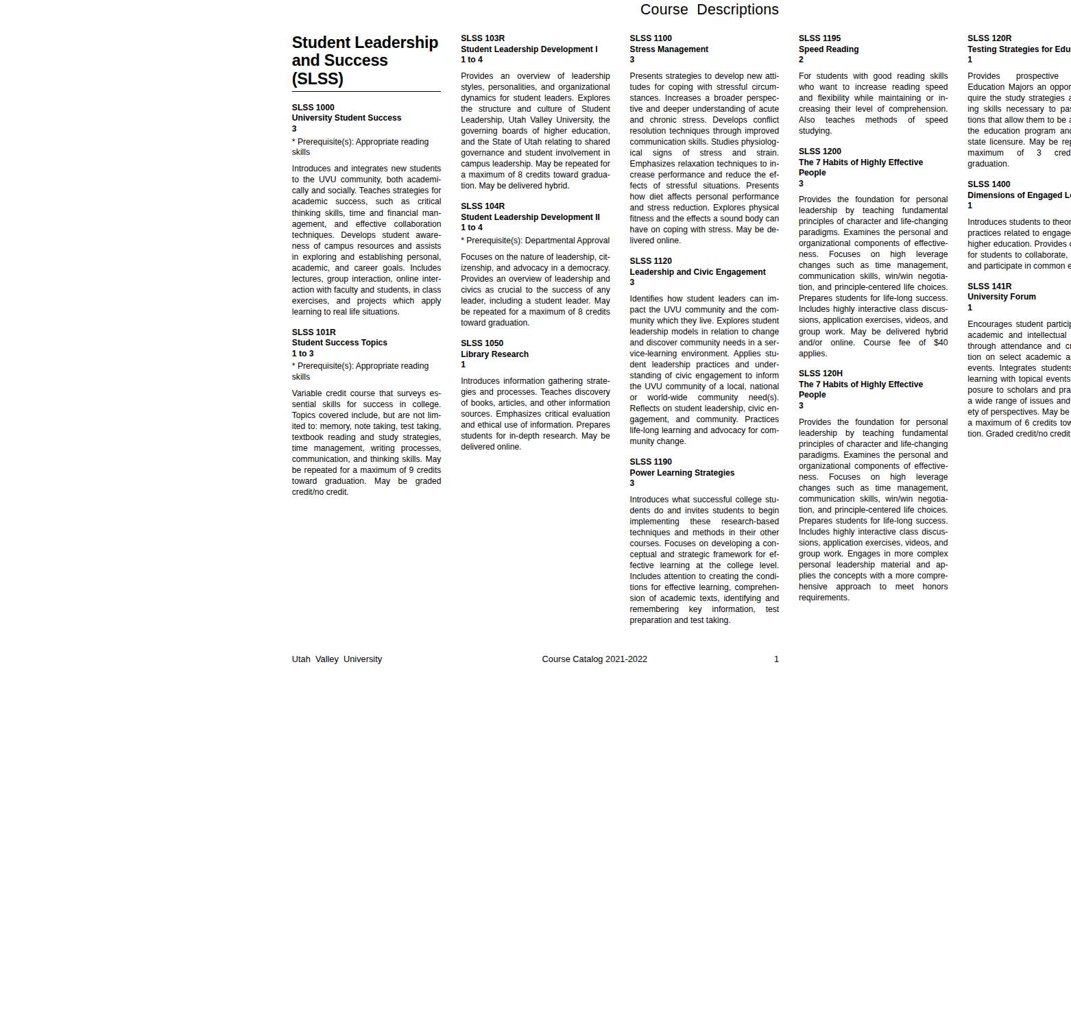Course Descriptions
Student Leadership and Success (SLSS)
SLSS 1000
University Student Success
3
* Prerequisite(s): Appropriate reading skills
Introduces and integrates new students to the UVU community, both academically and socially. Teaches strategies for academic success, such as critical thinking skills, time and financial management, and effective collaboration techniques. Develops student awareness of campus resources and assists in exploring and establishing personal, academic, and career goals. Includes lectures, group interaction, online interaction with faculty and students, in class exercises, and projects which apply learning to real life situations.
SLSS 101R
Student Success Topics
1 to 3
* Prerequisite(s): Appropriate reading skills
Variable credit course that surveys essential skills for success in college. Topics covered include, but are not limited to: memory, note taking, test taking, textbook reading and study strategies, time management, writing processes, communication, and thinking skills. May be repeated for a maximum of 9 credits toward graduation. May be graded credit/no credit.
SLSS 103R
Student Leadership Development I
1 to 4
Provides an overview of leadership styles, personalities, and organizational dynamics for student leaders. Explores the structure and culture of Student Leadership, Utah Valley University, the governing boards of higher education, and the State of Utah relating to shared governance and student involvement in campus leadership. May be repeated for a maximum of 8 credits toward graduation. May be delivered hybrid.
SLSS 104R
Student Leadership Development II
1 to 4
* Prerequisite(s): Departmental Approval
Focuses on the nature of leadership, citizenship, and advocacy in a democracy. Provides an overview of leadership and civics as crucial to the success of any leader, including a student leader. May be repeated for a maximum of 8 credits toward graduation.
SLSS 1050
Library Research
1
Introduces information gathering strategies and processes. Teaches discovery of books, articles, and other information sources. Emphasizes critical evaluation and ethical use of information. Prepares students for in-depth research. May be delivered online.
SLSS 1100
Stress Management
3
Presents strategies to develop new attitudes for coping with stressful circumstances. Increases a broader perspective and deeper understanding of acute and chronic stress. Develops conflict resolution techniques through improved communication skills. Studies physiological signs of stress and strain. Emphasizes relaxation techniques to increase performance and reduce the effects of stressful situations. Presents how diet affects personal performance and stress reduction. Explores physical fitness and the effects a sound body can have on coping with stress. May be delivered online.
SLSS 1120
Leadership and Civic Engagement
3
Identifies how student leaders can impact the UVU community and the community which they live. Explores student leadership models in relation to change and discover community needs in a service-learning environment. Applies student leadership practices and understanding of civic engagement to inform the UVU community of a local, national or world-wide community need(s). Reflects on student leadership, civic engagement, and community. Practices life-long learning and advocacy for community change.
SLSS 1190
Power Learning Strategies
3
Introduces what successful college students do and invites students to begin implementing these research-based techniques and methods in their other courses. Focuses on developing a conceptual and strategic framework for effective learning at the college level. Includes attention to creating the conditions for effective learning, comprehension of academic texts, identifying and remembering key information, test preparation and test taking.
SLSS 1195
Speed Reading
2
For students with good reading skills who want to increase reading speed and flexibility while maintaining or increasing their level of comprehension. Also teaches methods of speed studying.
SLSS 1200
The 7 Habits of Highly Effective People
3
Provides the foundation for personal leadership by teaching fundamental principles of character and life-changing paradigms. Examines the personal and organizational components of effectiveness. Focuses on high leverage changes such as time management, communication skills, win/win negotiation, and principle-centered life choices. Prepares students for life-long success. Includes highly interactive class discussions, application exercises, videos, and group work. May be delivered hybrid and/or online. Course fee of $40 applies.
SLSS 120H
The 7 Habits of Highly Effective People
3
Provides the foundation for personal leadership by teaching fundamental principles of character and life-changing paradigms. Examines the personal and organizational components of effectiveness. Focuses on high leverage changes such as time management, communication skills, win/win negotiation, and principle-centered life choices. Prepares students for life-long success. Includes highly interactive class discussions, application exercises, videos, and group work. Engages in more complex personal leadership material and applies the concepts with a more comprehensive approach to meet honors requirements.
SLSS 120R
Testing Strategies for Educators
1
Provides prospective Elementary Education Majors an opportunity to acquire the study strategies and test taking skills necessary to pass examinations that allow them to be admitted into the education program and to receive state licensure. May be repeated for a maximum of 3 credits toward graduation.
SLSS 1400
Dimensions of Engaged Learning
1
Introduces students to theories and best practices related to engaged learning in higher education. Provides opportunities for students to collaborate, share ideas, and participate in common experiences.
SLSS 141R
University Forum
1
Encourages student participation in the academic and intellectual life of UVU through attendance and critical reflection on select academic and scholarly events. Integrates students' classroom learning with topical events through exposure to scholars and practitioners on a wide range of issues and from a variety of perspectives. May be repeated for a maximum of 6 credits toward graduation. Graded credit/no credit.
Utah Valley University
Course Catalog 2021-2022
1